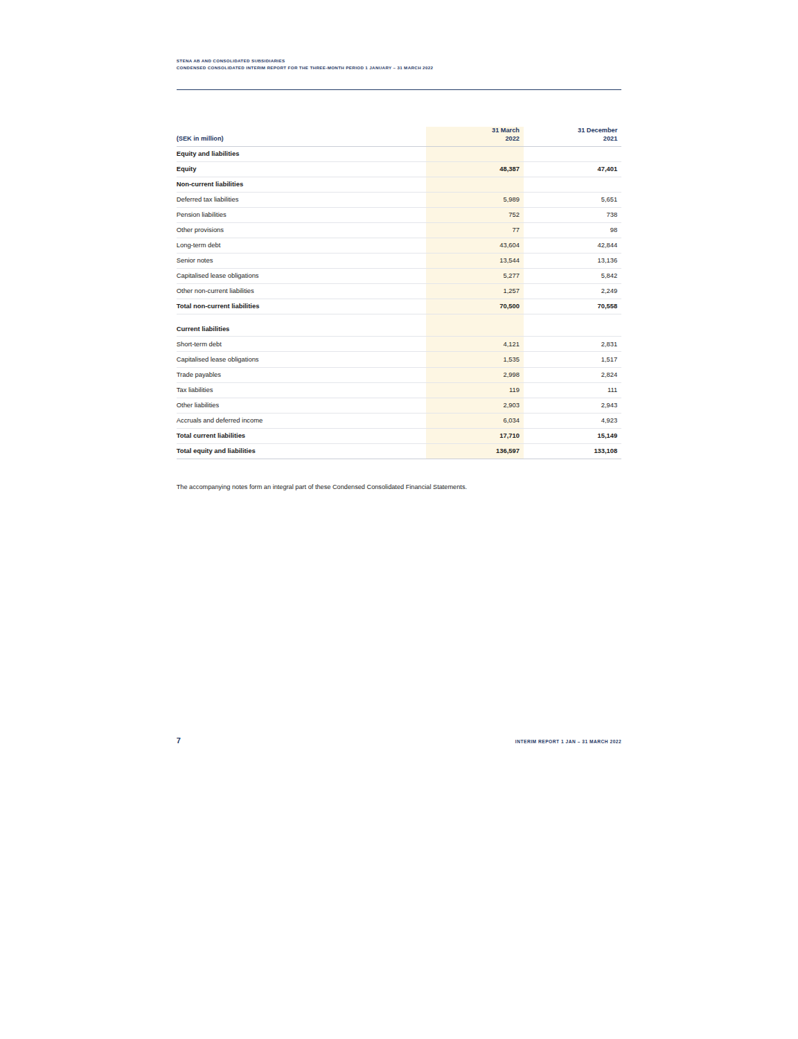Stena AB and Consolidated Subsidiaries
Condensed Consolidated Interim Report for the Three-Month Period 1 January – 31 March 2022
| | 31 March | 31 December |
| --- | --- | --- |
| (SEK in million) | 2022 | 2021 |
| Equity and liabilities | | |
| Equity | 48,387 | 47,401 |
| Non-current liabilities | | |
| Deferred tax liabilities | 5,989 | 5,651 |
| Pension liabilities | 752 | 738 |
| Other provisions | 77 | 98 |
| Long-term debt | 43,604 | 42,844 |
| Senior notes | 13,544 | 13,136 |
| Capitalised lease obligations | 5,277 | 5,842 |
| Other non-current liabilities | 1,257 | 2,249 |
| Total non-current liabilities | 70,500 | 70,558 |
| Current liabilities | | |
| Short-term debt | 4,121 | 2,831 |
| Capitalised lease obligations | 1,535 | 1,517 |
| Trade payables | 2,998 | 2,824 |
| Tax liabilities | 119 | 111 |
| Other liabilities | 2,903 | 2,943 |
| Accruals and deferred income | 6,034 | 4,923 |
| Total current liabilities | 17,710 | 15,149 |
| Total equity and liabilities | 136,597 | 133,108 |
The accompanying notes form an integral part of these Condensed Consolidated Financial Statements.
7
Interim Report 1 Jan – 31 March 2022